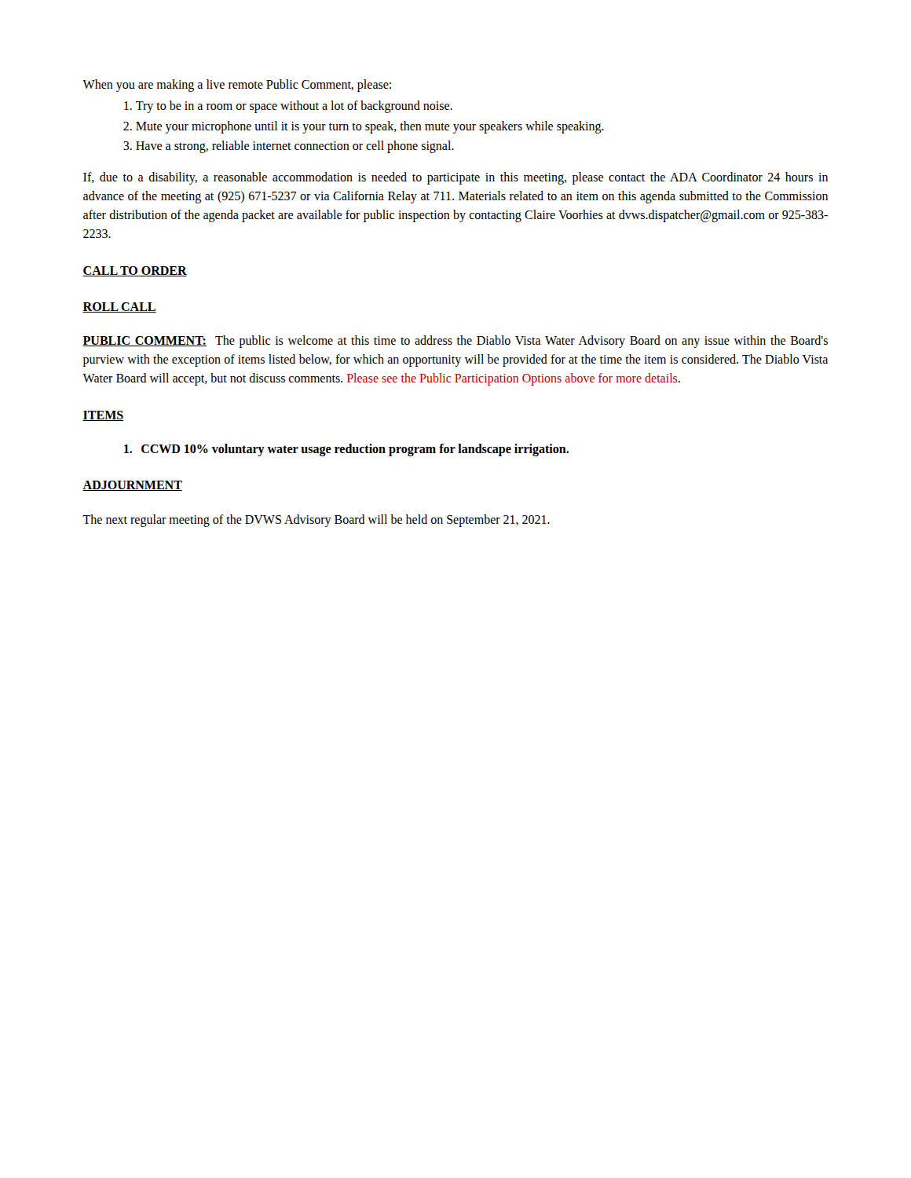When you are making a live remote Public Comment, please:
Try to be in a room or space without a lot of background noise.
Mute your microphone until it is your turn to speak, then mute your speakers while speaking.
Have a strong, reliable internet connection or cell phone signal.
If, due to a disability, a reasonable accommodation is needed to participate in this meeting, please contact the ADA Coordinator 24 hours in advance of the meeting at (925) 671-5237 or via California Relay at 711. Materials related to an item on this agenda submitted to the Commission after distribution of the agenda packet are available for public inspection by contacting Claire Voorhies at dvws.dispatcher@gmail.com or 925-383-2233.
CALL TO ORDER
ROLL CALL
PUBLIC COMMENT: The public is welcome at this time to address the Diablo Vista Water Advisory Board on any issue within the Board's purview with the exception of items listed below, for which an opportunity will be provided for at the time the item is considered. The Diablo Vista Water Board will accept, but not discuss comments. Please see the Public Participation Options above for more details.
ITEMS
CCWD 10% voluntary water usage reduction program for landscape irrigation.
ADJOURNMENT
The next regular meeting of the DVWS Advisory Board will be held on September 21, 2021.